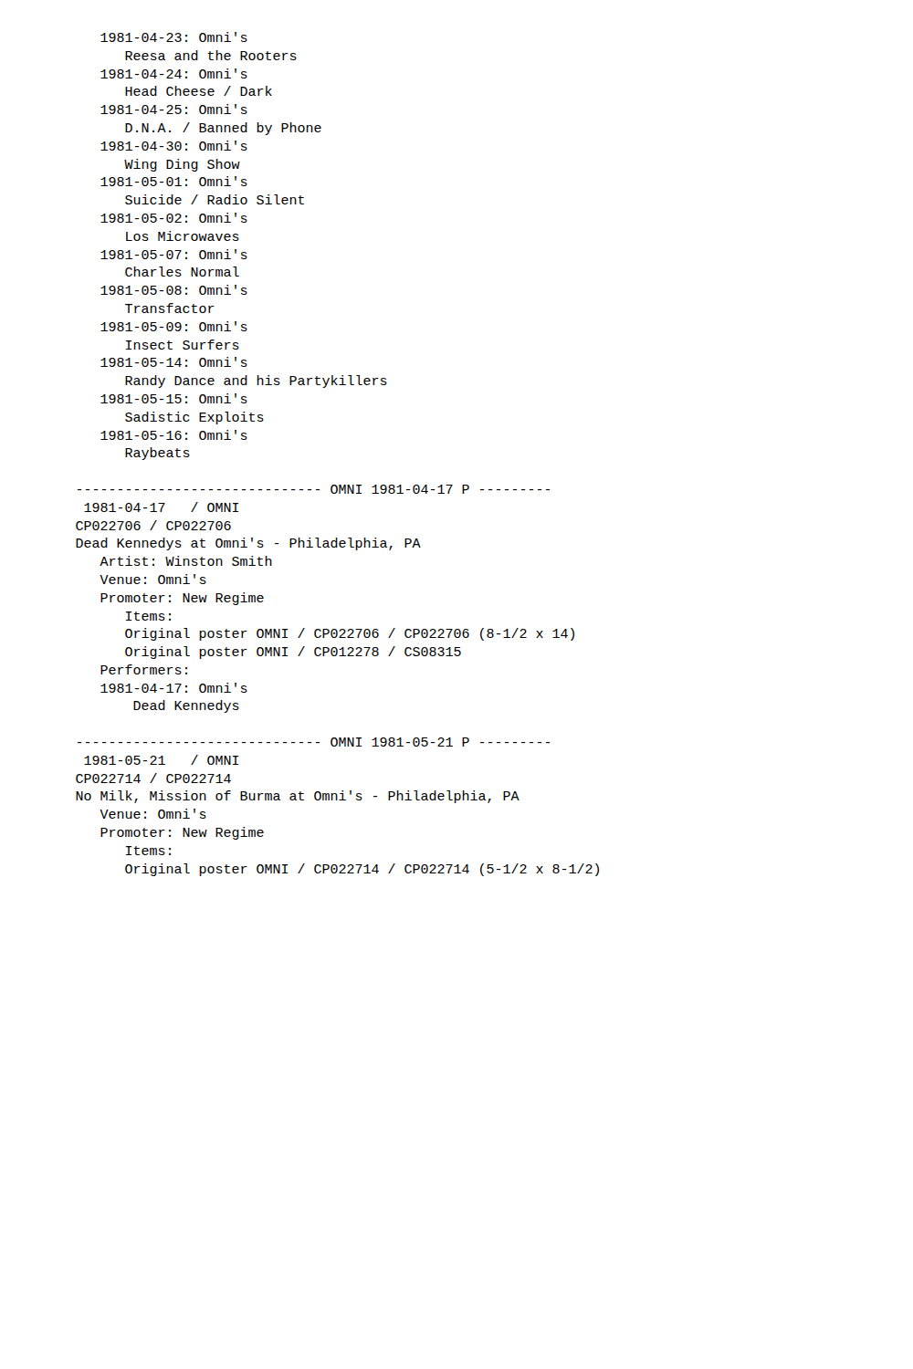1981-04-23: Omni's
      Reesa and the Rooters
   1981-04-24: Omni's
      Head Cheese / Dark
   1981-04-25: Omni's
      D.N.A. / Banned by Phone
   1981-04-30: Omni's
      Wing Ding Show
   1981-05-01: Omni's
      Suicide / Radio Silent
   1981-05-02: Omni's
      Los Microwaves
   1981-05-07: Omni's
      Charles Normal
   1981-05-08: Omni's
      Transfactor
   1981-05-09: Omni's
      Insect Surfers
   1981-05-14: Omni's
      Randy Dance and his Partykillers
   1981-05-15: Omni's
      Sadistic Exploits
   1981-05-16: Omni's
      Raybeats

------------------------------ OMNI 1981-04-17 P ---------
 1981-04-17   / OMNI 
CP022706 / CP022706
Dead Kennedys at Omni's - Philadelphia, PA
   Artist: Winston Smith
   Venue: Omni's
   Promoter: New Regime
      Items:
      Original poster OMNI / CP022706 / CP022706 (8-1/2 x 14)
      Original poster OMNI / CP012278 / CS08315
   Performers:
   1981-04-17: Omni's
       Dead Kennedys

------------------------------ OMNI 1981-05-21 P ---------
 1981-05-21   / OMNI 
CP022714 / CP022714
No Milk, Mission of Burma at Omni's - Philadelphia, PA
   Venue: Omni's
   Promoter: New Regime
      Items:
      Original poster OMNI / CP022714 / CP022714 (5-1/2 x 8-1/2)